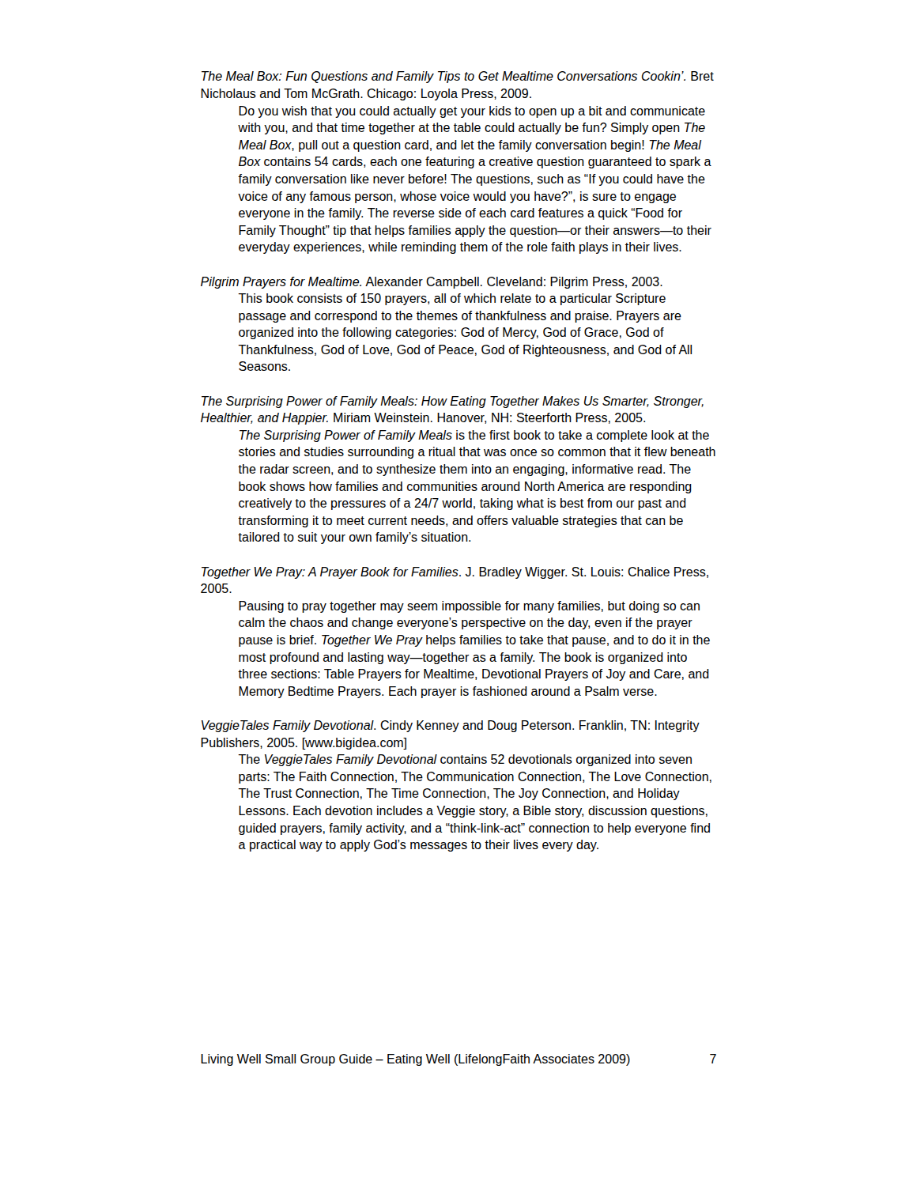The Meal Box: Fun Questions and Family Tips to Get Mealtime Conversations Cookin’. Bret Nicholaus and Tom McGrath. Chicago: Loyola Press, 2009.
Do you wish that you could actually get your kids to open up a bit and communicate with you, and that time together at the table could actually be fun? Simply open The Meal Box, pull out a question card, and let the family conversation begin! The Meal Box contains 54 cards, each one featuring a creative question guaranteed to spark a family conversation like never before! The questions, such as “If you could have the voice of any famous person, whose voice would you have?”, is sure to engage everyone in the family. The reverse side of each card features a quick “Food for Family Thought” tip that helps families apply the question—or their answers—to their everyday experiences, while reminding them of the role faith plays in their lives.
Pilgrim Prayers for Mealtime. Alexander Campbell. Cleveland: Pilgrim Press, 2003.
This book consists of 150 prayers, all of which relate to a particular Scripture passage and correspond to the themes of thankfulness and praise. Prayers are organized into the following categories: God of Mercy, God of Grace, God of Thankfulness, God of Love, God of Peace, God of Righteousness, and God of All Seasons.
The Surprising Power of Family Meals: How Eating Together Makes Us Smarter, Stronger, Healthier, and Happier. Miriam Weinstein. Hanover, NH: Steerforth Press, 2005.
The Surprising Power of Family Meals is the first book to take a complete look at the stories and studies surrounding a ritual that was once so common that it flew beneath the radar screen, and to synthesize them into an engaging, informative read. The book shows how families and communities around North America are responding creatively to the pressures of a 24/7 world, taking what is best from our past and transforming it to meet current needs, and offers valuable strategies that can be tailored to suit your own family’s situation.
Together We Pray: A Prayer Book for Families. J. Bradley Wigger. St. Louis: Chalice Press, 2005.
Pausing to pray together may seem impossible for many families, but doing so can calm the chaos and change everyone’s perspective on the day, even if the prayer pause is brief. Together We Pray helps families to take that pause, and to do it in the most profound and lasting way—together as a family. The book is organized into three sections: Table Prayers for Mealtime, Devotional Prayers of Joy and Care, and Memory Bedtime Prayers. Each prayer is fashioned around a Psalm verse.
VeggieTales Family Devotional. Cindy Kenney and Doug Peterson. Franklin, TN: Integrity Publishers, 2005. [www.bigidea.com]
The VeggieTales Family Devotional contains 52 devotionals organized into seven parts: The Faith Connection, The Communication Connection, The Love Connection, The Trust Connection, The Time Connection, The Joy Connection, and Holiday Lessons. Each devotion includes a Veggie story, a Bible story, discussion questions, guided prayers, family activity, and a “think-link-act” connection to help everyone find a practical way to apply God’s messages to their lives every day.
Living Well Small Group Guide – Eating Well (LifelongFaith Associates 2009) 7